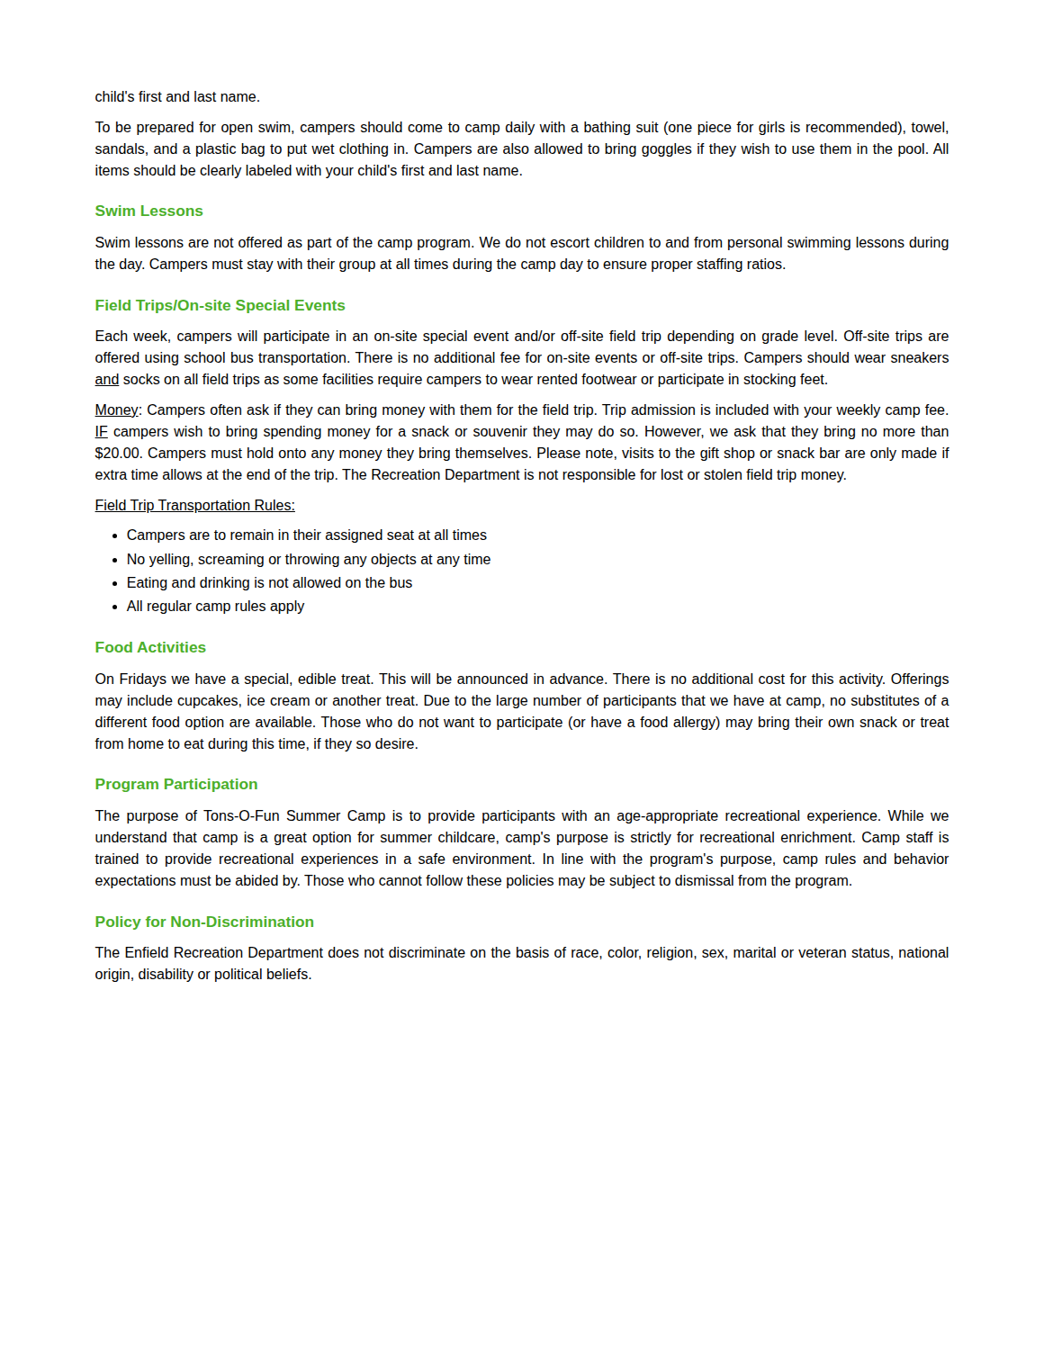child's first and last name.
To be prepared for open swim, campers should come to camp daily with a bathing suit (one piece for girls is recommended), towel, sandals, and a plastic bag to put wet clothing in. Campers are also allowed to bring goggles if they wish to use them in the pool. All items should be clearly labeled with your child's first and last name.
Swim Lessons
Swim lessons are not offered as part of the camp program. We do not escort children to and from personal swimming lessons during the day. Campers must stay with their group at all times during the camp day to ensure proper staffing ratios.
Field Trips/On-site Special Events
Each week, campers will participate in an on-site special event and/or off-site field trip depending on grade level. Off-site trips are offered using school bus transportation. There is no additional fee for on-site events or off-site trips. Campers should wear sneakers and socks on all field trips as some facilities require campers to wear rented footwear or participate in stocking feet.
Money: Campers often ask if they can bring money with them for the field trip. Trip admission is included with your weekly camp fee. IF campers wish to bring spending money for a snack or souvenir they may do so. However, we ask that they bring no more than $20.00. Campers must hold onto any money they bring themselves. Please note, visits to the gift shop or snack bar are only made if extra time allows at the end of the trip. The Recreation Department is not responsible for lost or stolen field trip money.
Field Trip Transportation Rules:
Campers are to remain in their assigned seat at all times
No yelling, screaming or throwing any objects at any time
Eating and drinking is not allowed on the bus
All regular camp rules apply
Food Activities
On Fridays we have a special, edible treat. This will be announced in advance. There is no additional cost for this activity. Offerings may include cupcakes, ice cream or another treat. Due to the large number of participants that we have at camp, no substitutes of a different food option are available. Those who do not want to participate (or have a food allergy) may bring their own snack or treat from home to eat during this time, if they so desire.
Program Participation
The purpose of Tons-O-Fun Summer Camp is to provide participants with an age-appropriate recreational experience. While we understand that camp is a great option for summer childcare, camp's purpose is strictly for recreational enrichment. Camp staff is trained to provide recreational experiences in a safe environment. In line with the program's purpose, camp rules and behavior expectations must be abided by. Those who cannot follow these policies may be subject to dismissal from the program.
Policy for Non-Discrimination
The Enfield Recreation Department does not discriminate on the basis of race, color, religion, sex, marital or veteran status, national origin, disability or political beliefs.